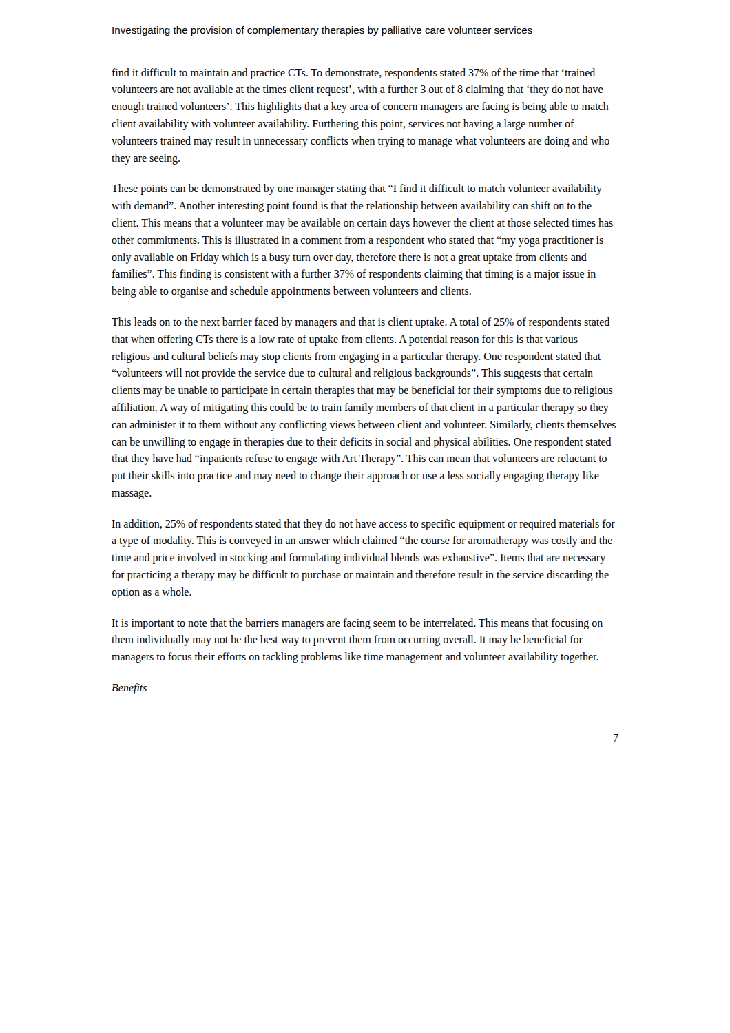Investigating the provision of complementary therapies by palliative care volunteer services
find it difficult to maintain and practice CTs. To demonstrate, respondents stated 37% of the time that ‘trained volunteers are not available at the times client request’, with a further 3 out of 8 claiming that ‘they do not have enough trained volunteers’. This highlights that a key area of concern managers are facing is being able to match client availability with volunteer availability. Furthering this point, services not having a large number of volunteers trained may result in unnecessary conflicts when trying to manage what volunteers are doing and who they are seeing.
These points can be demonstrated by one manager stating that “I find it difficult to match volunteer availability with demand”. Another interesting point found is that the relationship between availability can shift on to the client. This means that a volunteer may be available on certain days however the client at those selected times has other commitments. This is illustrated in a comment from a respondent who stated that “my yoga practitioner is only available on Friday which is a busy turn over day, therefore there is not a great uptake from clients and families”. This finding is consistent with a further 37% of respondents claiming that timing is a major issue in being able to organise and schedule appointments between volunteers and clients.
This leads on to the next barrier faced by managers and that is client uptake. A total of 25% of respondents stated that when offering CTs there is a low rate of uptake from clients. A potential reason for this is that various religious and cultural beliefs may stop clients from engaging in a particular therapy. One respondent stated that “volunteers will not provide the service due to cultural and religious backgrounds”. This suggests that certain clients may be unable to participate in certain therapies that may be beneficial for their symptoms due to religious affiliation. A way of mitigating this could be to train family members of that client in a particular therapy so they can administer it to them without any conflicting views between client and volunteer. Similarly, clients themselves can be unwilling to engage in therapies due to their deficits in social and physical abilities. One respondent stated that they have had “inpatients refuse to engage with Art Therapy”. This can mean that volunteers are reluctant to put their skills into practice and may need to change their approach or use a less socially engaging therapy like massage.
In addition, 25% of respondents stated that they do not have access to specific equipment or required materials for a type of modality. This is conveyed in an answer which claimed “the course for aromatherapy was costly and the time and price involved in stocking and formulating individual blends was exhaustive”. Items that are necessary for practicing a therapy may be difficult to purchase or maintain and therefore result in the service discarding the option as a whole.
It is important to note that the barriers managers are facing seem to be interrelated. This means that focusing on them individually may not be the best way to prevent them from occurring overall. It may be beneficial for managers to focus their efforts on tackling problems like time management and volunteer availability together.
Benefits
7